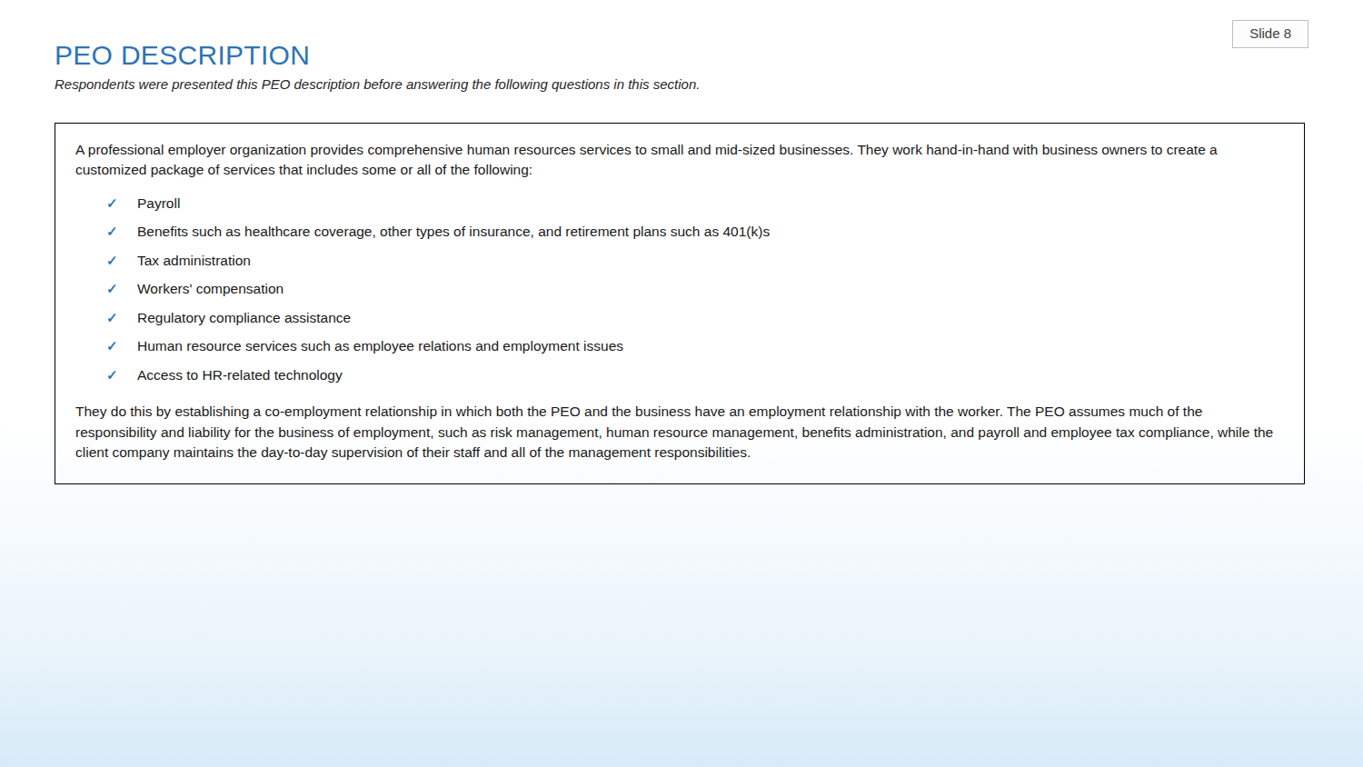Slide 8
PEO DESCRIPTION
Respondents were presented this PEO description before answering the following questions in this section.
A professional employer organization provides comprehensive human resources services to small and mid-sized businesses. They work hand-in-hand with business owners to create a customized package of services that includes some or all of the following:
Payroll
Benefits such as healthcare coverage, other types of insurance, and retirement plans such as 401(k)s
Tax administration
Workers' compensation
Regulatory compliance assistance
Human resource services such as employee relations and employment issues
Access to HR-related technology
They do this by establishing a co-employment relationship in which both the PEO and the business have an employment relationship with the worker. The PEO assumes much of the responsibility and liability for the business of employment, such as risk management, human resource management, benefits administration, and payroll and employee tax compliance, while the client company maintains the day-to-day supervision of their staff and all of the management responsibilities.